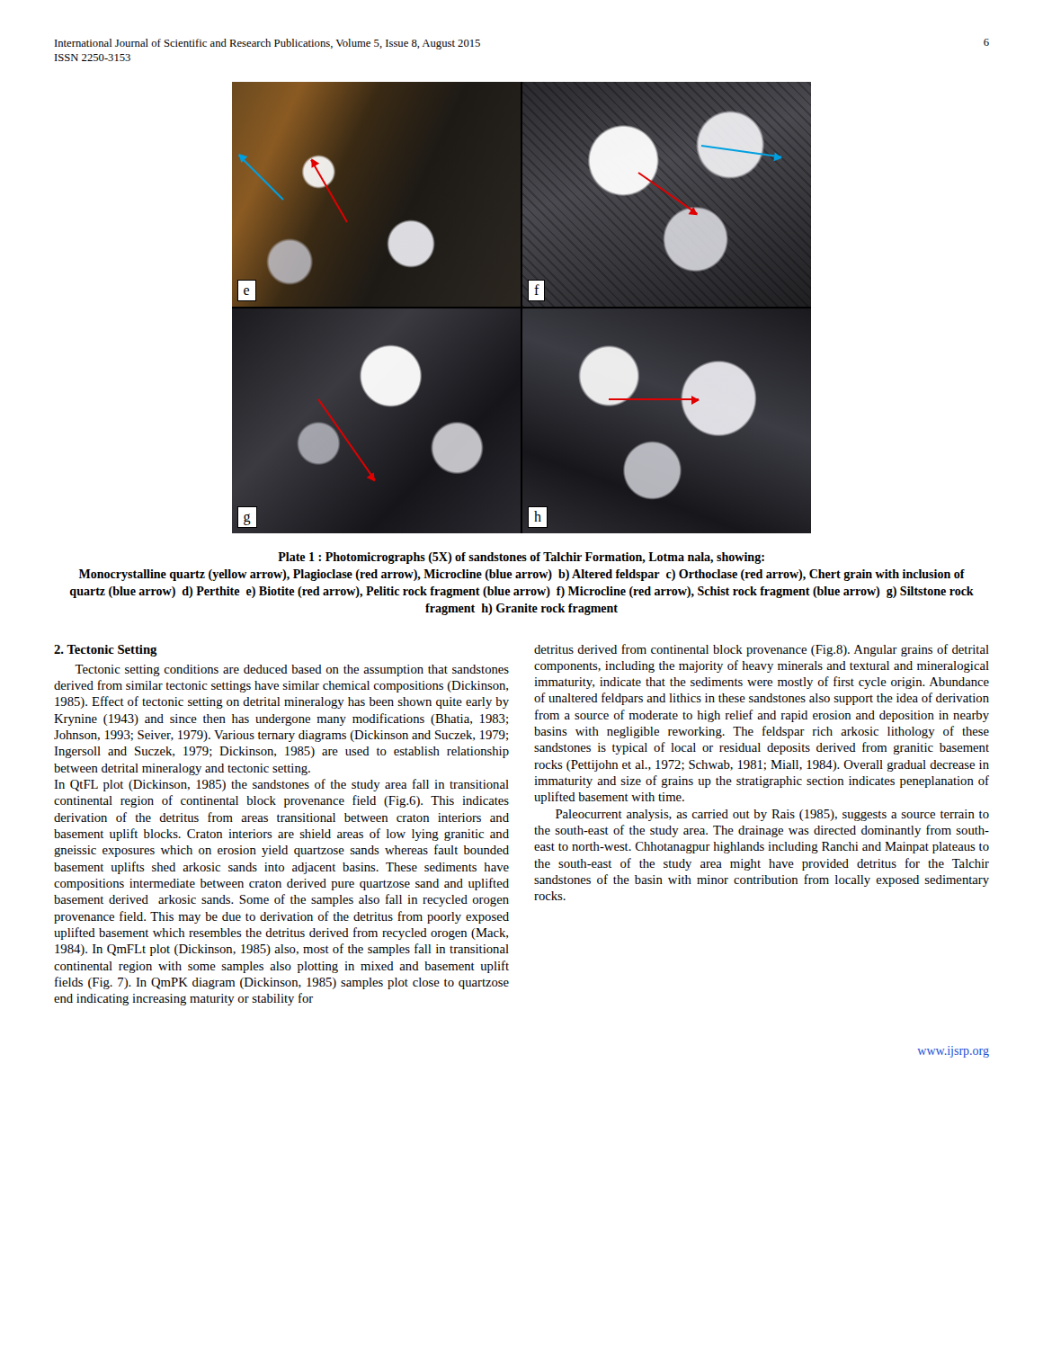International Journal of Scientific and Research Publications, Volume 5, Issue 8, August 2015
ISSN 2250-3153
6
e
f
g
h
Plate 1 : Photomicrographs (5X) of sandstones of Talchir Formation, Lotma nala, showing:
Monocrystalline quartz (yellow arrow), Plagioclase (red arrow), Microcline (blue arrow) b) Altered feldspar c) Orthoclase (red arrow), Chert grain with inclusion of quartz (blue arrow) d) Perthite e) Biotite (red arrow), Pelitic rock fragment (blue arrow) f) Microcline (red arrow), Schist rock fragment (blue arrow) g) Siltstone rock fragment h) Granite rock fragment
2. Tectonic Setting
Tectonic setting conditions are deduced based on the assumption that sandstones derived from similar tectonic settings have similar chemical compositions (Dickinson, 1985). Effect of tectonic setting on detrital mineralogy has been shown quite early by Krynine (1943) and since then has undergone many modifications (Bhatia, 1983; Johnson, 1993; Seiver, 1979). Various ternary diagrams (Dickinson and Suczek, 1979; Ingersoll and Suczek, 1979; Dickinson, 1985) are used to establish relationship between detrital mineralogy and tectonic setting.
In QtFL plot (Dickinson, 1985) the sandstones of the study area fall in transitional continental region of continental block provenance field (Fig.6). This indicates derivation of the detritus from areas transitional between craton interiors and basement uplift blocks. Craton interiors are shield areas of low lying granitic and gneissic exposures which on erosion yield quartzose sands whereas fault bounded basement uplifts shed arkosic sands into adjacent basins. These sediments have compositions intermediate between craton derived pure quartzose sand and uplifted basement derived arkosic sands. Some of the samples also fall in recycled orogen provenance field. This may be due to derivation of the detritus from poorly exposed uplifted basement which resembles the detritus derived from recycled orogen (Mack, 1984). In QmFLt plot (Dickinson, 1985) also, most of the samples fall in transitional continental region with some samples also plotting in mixed and basement uplift fields (Fig. 7). In QmPK diagram (Dickinson, 1985) samples plot close to quartzose end indicating increasing maturity or stability for
detritus derived from continental block provenance (Fig.8). Angular grains of detrital components, including the majority of heavy minerals and textural and mineralogical immaturity, indicate that the sediments were mostly of first cycle origin. Abundance of unaltered feldpars and lithics in these sandstones also support the idea of derivation from a source of moderate to high relief and rapid erosion and deposition in nearby basins with negligible reworking. The feldspar rich arkosic lithology of these sandstones is typical of local or residual deposits derived from granitic basement rocks (Pettijohn et al., 1972; Schwab, 1981; Miall, 1984). Overall gradual decrease in immaturity and size of grains up the stratigraphic section indicates peneplanation of uplifted basement with time.
Paleocurrent analysis, as carried out by Rais (1985), suggests a source terrain to the south-east of the study area. The drainage was directed dominantly from south-east to north-west. Chhotanagpur highlands including Ranchi and Mainpat plateaus to the south-east of the study area might have provided detritus for the Talchir sandstones of the basin with minor contribution from locally exposed sedimentary rocks.
www.ijsrp.org